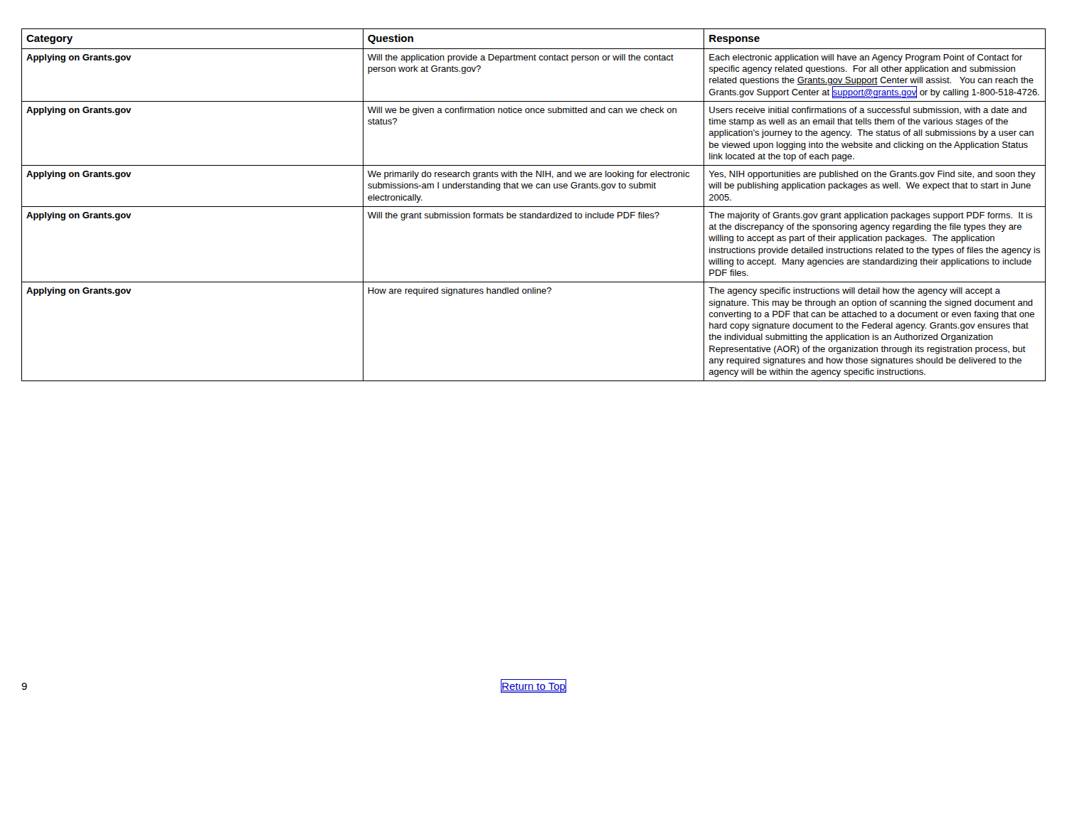| Category | Question | Response |
| --- | --- | --- |
| Applying on Grants.gov | Will the application provide a Department contact person or will the contact person work at Grants.gov? | Each electronic application will have an Agency Program Point of Contact for specific agency related questions. For all other application and submission related questions the Grants.gov Support Center will assist. You can reach the Grants.gov Support Center at support@grants.gov or by calling 1-800-518-4726. |
| Applying on Grants.gov | Will we be given a confirmation notice once submitted and can we check on status? | Users receive initial confirmations of a successful submission, with a date and time stamp as well as an email that tells them of the various stages of the application's journey to the agency. The status of all submissions by a user can be viewed upon logging into the website and clicking on the Application Status link located at the top of each page. |
| Applying on Grants.gov | We primarily do research grants with the NIH, and we are looking for electronic submissions-am I understanding that we can use Grants.gov to submit electronically. | Yes, NIH opportunities are published on the Grants.gov Find site, and soon they will be publishing application packages as well. We expect that to start in June 2005. |
| Applying on Grants.gov | Will the grant submission formats be standardized to include PDF files? | The majority of Grants.gov grant application packages support PDF forms. It is at the discrepancy of the sponsoring agency regarding the file types they are willing to accept as part of their application packages. The application instructions provide detailed instructions related to the types of files the agency is willing to accept. Many agencies are standardizing their applications to include PDF files. |
| Applying on Grants.gov | How are required signatures handled online? | The agency specific instructions will detail how the agency will accept a signature. This may be through an option of scanning the signed document and converting to a PDF that can be attached to a document or even faxing that one hard copy signature document to the Federal agency. Grants.gov ensures that the individual submitting the application is an Authorized Organization Representative (AOR) of the organization through its registration process, but any required signatures and how those signatures should be delivered to the agency will be within the agency specific instructions. |
9
Return to Top